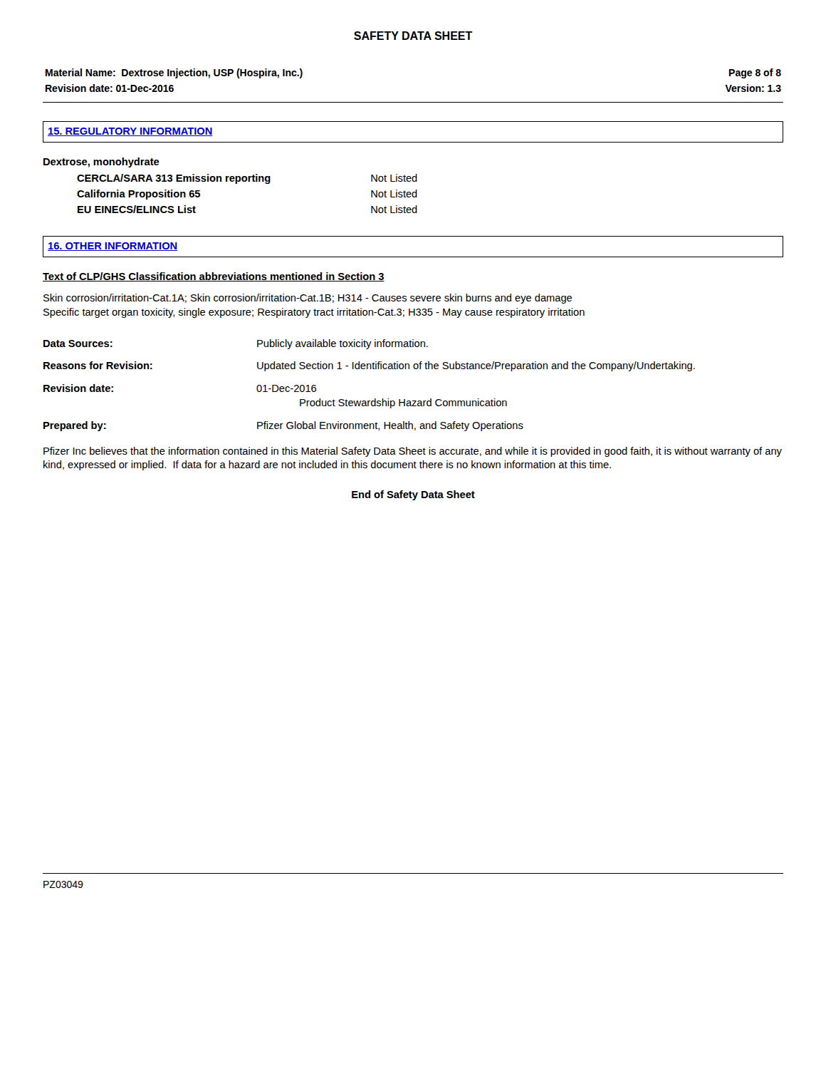SAFETY DATA SHEET
| Material Name: Dextrose Injection, USP (Hospira, Inc.) | Page 8 of 8 |
| Revision date: 01-Dec-2016 | Version: 1.3 |
15. REGULATORY INFORMATION
Dextrose, monohydrate
| CERCLA/SARA 313 Emission reporting | Not Listed |
| California Proposition 65 | Not Listed |
| EU EINECS/ELINCS List | Not Listed |
16. OTHER INFORMATION
Text of CLP/GHS Classification abbreviations mentioned in Section 3
Skin corrosion/irritation-Cat.1A; Skin corrosion/irritation-Cat.1B; H314 - Causes severe skin burns and eye damage
Specific target organ toxicity, single exposure; Respiratory tract irritation-Cat.3; H335 - May cause respiratory irritation
| Data Sources: | Publicly available toxicity information. |
| Reasons for Revision: | Updated Section 1 - Identification of the Substance/Preparation and the Company/Undertaking. |
| Revision date: | 01-Dec-2016 Product Stewardship Hazard Communication |
| Prepared by: | Pfizer Global Environment, Health, and Safety Operations |
Pfizer Inc believes that the information contained in this Material Safety Data Sheet is accurate, and while it is provided in good faith, it is without warranty of any kind, expressed or implied. If data for a hazard are not included in this document there is no known information at this time.
End of Safety Data Sheet
PZ03049